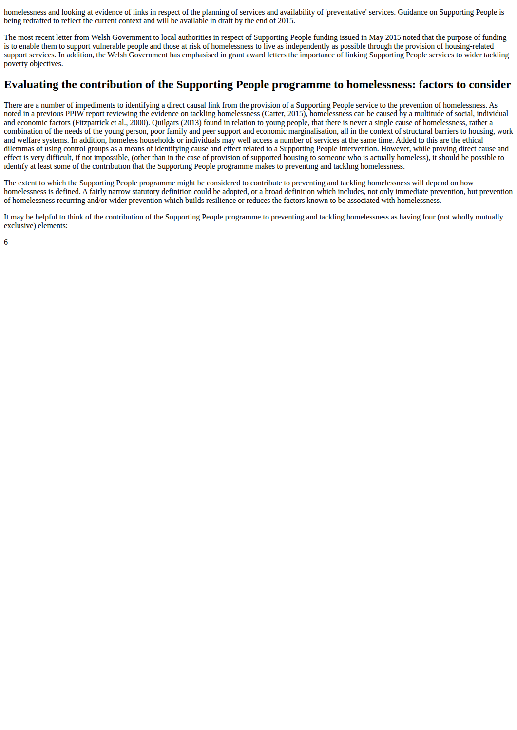homelessness and looking at evidence of links in respect of the planning of services and availability of 'preventative' services. Guidance on Supporting People is being redrafted to reflect the current context and will be available in draft by the end of 2015.
The most recent letter from Welsh Government to local authorities in respect of Supporting People funding issued in May 2015 noted that the purpose of funding is to enable them to support vulnerable people and those at risk of homelessness to live as independently as possible through the provision of housing-related support services. In addition, the Welsh Government has emphasised in grant award letters the importance of linking Supporting People services to wider tackling poverty objectives.
Evaluating the contribution of the Supporting People programme to homelessness: factors to consider
There are a number of impediments to identifying a direct causal link from the provision of a Supporting People service to the prevention of homelessness. As noted in a previous PPIW report reviewing the evidence on tackling homelessness (Carter, 2015), homelessness can be caused by a multitude of social, individual and economic factors (Fitzpatrick et al., 2000). Quilgars (2013) found in relation to young people, that there is never a single cause of homelessness, rather a combination of the needs of the young person, poor family and peer support and economic marginalisation, all in the context of structural barriers to housing, work and welfare systems. In addition, homeless households or individuals may well access a number of services at the same time. Added to this are the ethical dilemmas of using control groups as a means of identifying cause and effect related to a Supporting People intervention. However, while proving direct cause and effect is very difficult, if not impossible, (other than in the case of provision of supported housing to someone who is actually homeless), it should be possible to identify at least some of the contribution that the Supporting People programme makes to preventing and tackling homelessness.
The extent to which the Supporting People programme might be considered to contribute to preventing and tackling homelessness will depend on how homelessness is defined. A fairly narrow statutory definition could be adopted, or a broad definition which includes, not only immediate prevention, but prevention of homelessness recurring and/or wider prevention which builds resilience or reduces the factors known to be associated with homelessness.
It may be helpful to think of the contribution of the Supporting People programme to preventing and tackling homelessness as having four (not wholly mutually exclusive) elements:
6